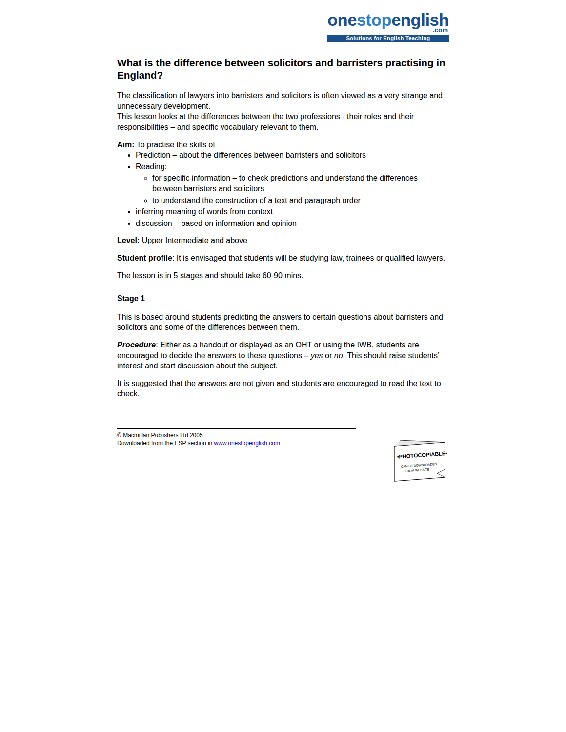one stop english .com Solutions for English Teaching
What is the difference between solicitors and barristers practising in England?
The classification of lawyers into barristers and solicitors is often viewed as a very strange and unnecessary development.
This lesson looks at the differences between the two professions - their roles and their responsibilities – and specific vocabulary relevant to them.
Aim: To practise the skills of
Prediction – about the differences between barristers and solicitors
Reading:
for specific information – to check predictions and understand the differences between barristers and solicitors
to understand the construction of a text and paragraph order
inferring meaning of words from context
discussion - based on information and opinion
Level: Upper Intermediate and above
Student profile: It is envisaged that students will be studying law, trainees or qualified lawyers.
The lesson is in 5 stages and should take 60-90 mins.
Stage 1
This is based around students predicting the answers to certain questions about barristers and solicitors and some of the differences between them.
Procedure: Either as a handout or displayed as an OHT or using the IWB, students are encouraged to decide the answers to these questions – yes or no. This should raise students’ interest and start discussion about the subject.
It is suggested that the answers are not given and students are encouraged to read the text to check.
© Macmillan Publishers Ltd 2005
Downloaded from the ESP section in www.onestopenglish.com
•PHOTOCOPIABLE• CAN BE DOWNLOADED FROM WEBSITE